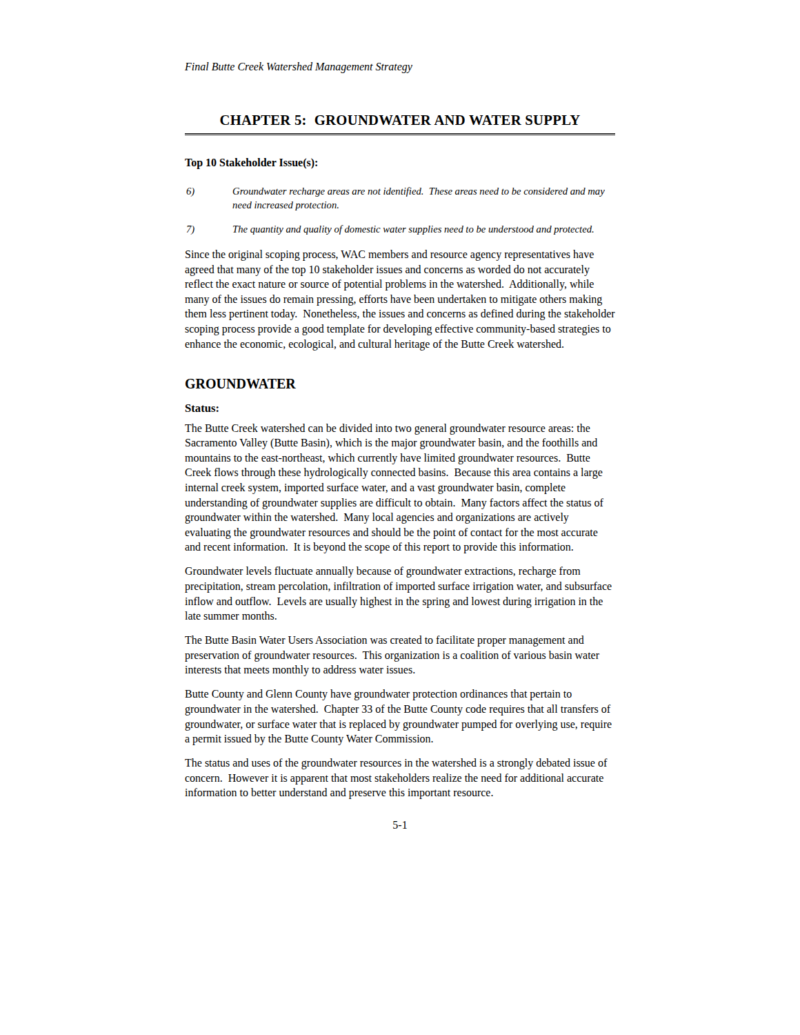Final Butte Creek Watershed Management Strategy
CHAPTER 5: GROUNDWATER AND WATER SUPPLY
Top 10 Stakeholder Issue(s):
6)
Groundwater recharge areas are not identified. These areas need to be considered and may need increased protection.
7)
The quantity and quality of domestic water supplies need to be understood and protected.
Since the original scoping process, WAC members and resource agency representatives have agreed that many of the top 10 stakeholder issues and concerns as worded do not accurately reflect the exact nature or source of potential problems in the watershed. Additionally, while many of the issues do remain pressing, efforts have been undertaken to mitigate others making them less pertinent today. Nonetheless, the issues and concerns as defined during the stakeholder scoping process provide a good template for developing effective community-based strategies to enhance the economic, ecological, and cultural heritage of the Butte Creek watershed.
GROUNDWATER
Status:
The Butte Creek watershed can be divided into two general groundwater resource areas: the Sacramento Valley (Butte Basin), which is the major groundwater basin, and the foothills and mountains to the east-northeast, which currently have limited groundwater resources. Butte Creek flows through these hydrologically connected basins. Because this area contains a large internal creek system, imported surface water, and a vast groundwater basin, complete understanding of groundwater supplies are difficult to obtain. Many factors affect the status of groundwater within the watershed. Many local agencies and organizations are actively evaluating the groundwater resources and should be the point of contact for the most accurate and recent information. It is beyond the scope of this report to provide this information.
Groundwater levels fluctuate annually because of groundwater extractions, recharge from precipitation, stream percolation, infiltration of imported surface irrigation water, and subsurface inflow and outflow. Levels are usually highest in the spring and lowest during irrigation in the late summer months.
The Butte Basin Water Users Association was created to facilitate proper management and preservation of groundwater resources. This organization is a coalition of various basin water interests that meets monthly to address water issues.
Butte County and Glenn County have groundwater protection ordinances that pertain to groundwater in the watershed. Chapter 33 of the Butte County code requires that all transfers of groundwater, or surface water that is replaced by groundwater pumped for overlying use, require a permit issued by the Butte County Water Commission.
The status and uses of the groundwater resources in the watershed is a strongly debated issue of concern. However it is apparent that most stakeholders realize the need for additional accurate information to better understand and preserve this important resource.
5-1